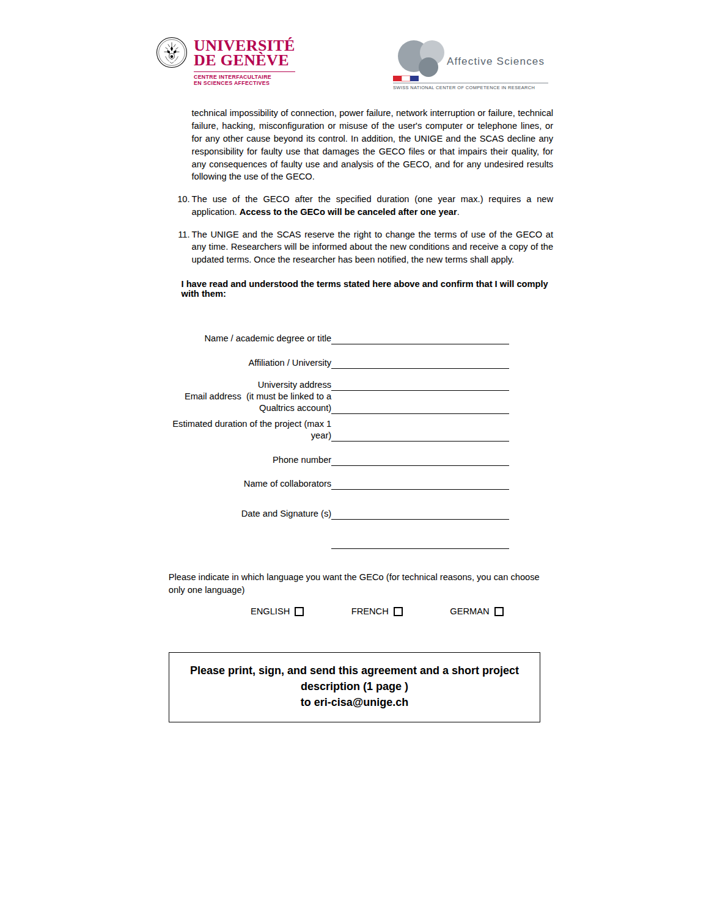UNIVERSITÉ
DE GENÈVE
CENTRE INTERFACULTAIRE
EN SCIENCES AFFECTIVES
Affective Sciences SWISS NATIONAL CENTER OF COMPETENCE IN RESEARCH
technical impossibility of connection, power failure, network interruption or failure, technical failure, hacking, misconfiguration or misuse of the user's computer or telephone lines, or for any other cause beyond its control. In addition, the UNIGE and the SCAS decline any responsibility for faulty use that damages the GECO files or that impairs their quality, for any consequences of faulty use and analysis of the GECO, and for any undesired results following the use of the GECO.
10. The use of the GECO after the specified duration (one year max.) requires a new application. Access to the GECo will be canceled after one year.
11. The UNIGE and the SCAS reserve the right to change the terms of use of the GECO at any time. Researchers will be informed about the new conditions and receive a copy of the updated terms. Once the researcher has been notified, the new terms shall apply.
I have read and understood the terms stated here above and confirm that I will comply with them:
| Name / academic degree or title | |
| Affiliation / University | |
| University address | |
| Email address (it must be linked to a Qualtrics account) | |
| Estimated duration of the project (max 1 year) | |
| Phone number | |
| Name of collaborators | |
| Date and Signature (s) | |
Please indicate in which language you want the GECo (for technical reasons, you can choose only one language)
ENGLISH FRENCH GERMAN
Please print, sign, and send this agreement and a short project description (1 page )
to eri-cisa@unige.ch